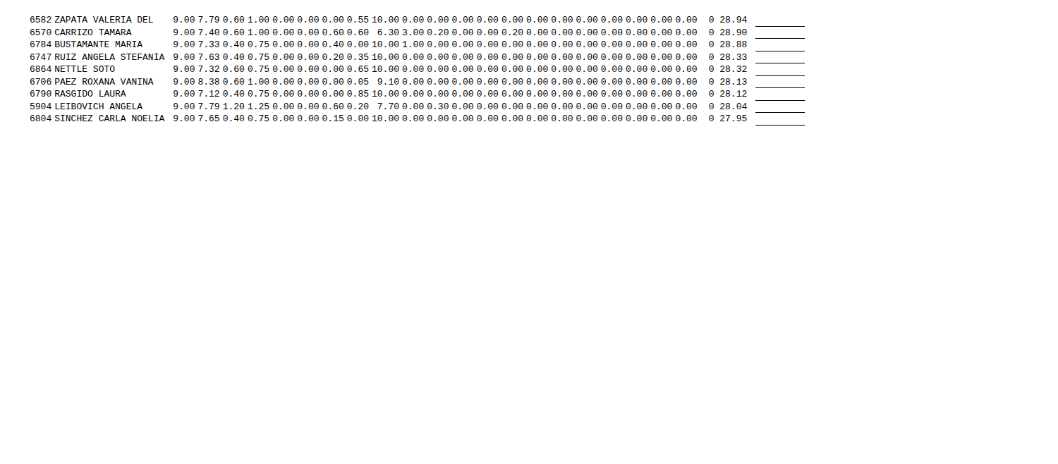| 6582 | ZAPATA VALERIA DEL | 9.00 | 7.79 | 0.60 | 1.00 | 0.00 | 0.00 | 0.00 | 0.55 | 10.00 | 0.00 | 0.00 | 0.00 | 0.00 | 0.00 | 0.00 | 0.00 | 0.00 | 0.00 | 0.00 | 0.00 | 0.00 | 0 28.94 | |
| 6570 | CARRIZO TAMARA | 9.00 | 7.40 | 0.60 | 1.00 | 0.00 | 0.00 | 0.60 | 0.60 | 6.30 | 3.00 | 0.20 | 0.00 | 0.00 | 0.20 | 0.00 | 0.00 | 0.00 | 0.00 | 0.00 | 0.00 | 0.00 | 0 28.90 | |
| 6784 | BUSTAMANTE MARIA | 9.00 | 7.33 | 0.40 | 0.75 | 0.00 | 0.00 | 0.40 | 0.00 | 10.00 | 1.00 | 0.00 | 0.00 | 0.00 | 0.00 | 0.00 | 0.00 | 0.00 | 0.00 | 0.00 | 0.00 | 0.00 | 0 28.88 | |
| 6747 | RUIZ ANGELA STEFANIA | 9.00 | 7.63 | 0.40 | 0.75 | 0.00 | 0.00 | 0.20 | 0.35 | 10.00 | 0.00 | 0.00 | 0.00 | 0.00 | 0.00 | 0.00 | 0.00 | 0.00 | 0.00 | 0.00 | 0.00 | 0.00 | 0 28.33 | |
| 6864 | NETTLE SOTO | 9.00 | 7.32 | 0.60 | 0.75 | 0.00 | 0.00 | 0.00 | 0.65 | 10.00 | 0.00 | 0.00 | 0.00 | 0.00 | 0.00 | 0.00 | 0.00 | 0.00 | 0.00 | 0.00 | 0.00 | 0.00 | 0 28.32 | |
| 6706 | PAEZ ROXANA VANINA | 9.00 | 8.38 | 0.60 | 1.00 | 0.00 | 0.00 | 0.00 | 0.05 | 9.10 | 0.00 | 0.00 | 0.00 | 0.00 | 0.00 | 0.00 | 0.00 | 0.00 | 0.00 | 0.00 | 0.00 | 0.00 | 0 28.13 | |
| 6790 | RASGIDO LAURA | 9.00 | 7.12 | 0.40 | 0.75 | 0.00 | 0.00 | 0.00 | 0.85 | 10.00 | 0.00 | 0.00 | 0.00 | 0.00 | 0.00 | 0.00 | 0.00 | 0.00 | 0.00 | 0.00 | 0.00 | 0.00 | 0 28.12 | |
| 5904 | LEIBOVICH ANGELA | 9.00 | 7.79 | 1.20 | 1.25 | 0.00 | 0.00 | 0.60 | 0.20 | 7.70 | 0.00 | 0.30 | 0.00 | 0.00 | 0.00 | 0.00 | 0.00 | 0.00 | 0.00 | 0.00 | 0.00 | 0.00 | 0 28.04 | |
| 6804 | SINCHEZ CARLA NOELIA | 9.00 | 7.65 | 0.40 | 0.75 | 0.00 | 0.00 | 0.15 | 0.00 | 10.00 | 0.00 | 0.00 | 0.00 | 0.00 | 0.00 | 0.00 | 0.00 | 0.00 | 0.00 | 0.00 | 0.00 | 0.00 | 0 27.95 | |